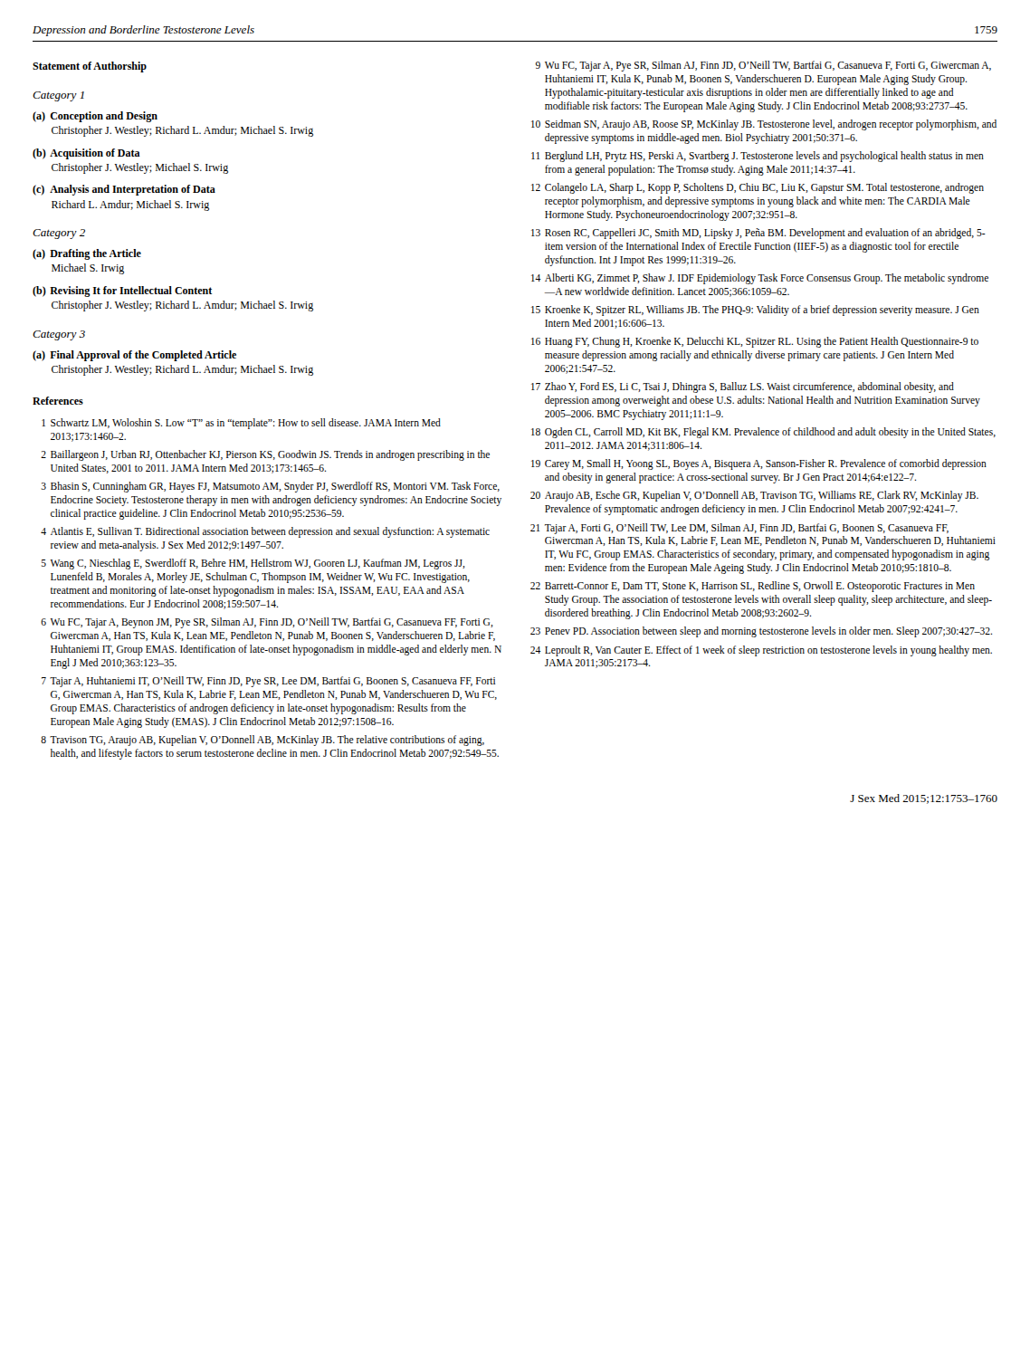Depression and Borderline Testosterone Levels 1759
Statement of Authorship
Category 1
(a) Conception and Design Christopher J. Westley; Richard L. Amdur; Michael S. Irwig
(b) Acquisition of Data Christopher J. Westley; Michael S. Irwig
(c) Analysis and Interpretation of Data Richard L. Amdur; Michael S. Irwig
Category 2
(a) Drafting the Article Michael S. Irwig
(b) Revising It for Intellectual Content Christopher J. Westley; Richard L. Amdur; Michael S. Irwig
Category 3
(a) Final Approval of the Completed Article Christopher J. Westley; Richard L. Amdur; Michael S. Irwig
References
Schwartz LM, Woloshin S. Low “T” as in “template”: How to sell disease. JAMA Intern Med 2013;173:1460–2.
Baillargeon J, Urban RJ, Ottenbacher KJ, Pierson KS, Goodwin JS. Trends in androgen prescribing in the United States, 2001 to 2011. JAMA Intern Med 2013;173:1465–6.
Bhasin S, Cunningham GR, Hayes FJ, Matsumoto AM, Snyder PJ, Swerdloff RS, Montori VM. Task Force, Endocrine Society. Testosterone therapy in men with androgen deficiency syndromes: An Endocrine Society clinical practice guideline. J Clin Endocrinol Metab 2010;95:2536–59.
Atlantis E, Sullivan T. Bidirectional association between depression and sexual dysfunction: A systematic review and meta-analysis. J Sex Med 2012;9:1497–507.
Wang C, Nieschlag E, Swerdloff R, Behre HM, Hellstrom WJ, Gooren LJ, Kaufman JM, Legros JJ, Lunenfeld B, Morales A, Morley JE, Schulman C, Thompson IM, Weidner W, Wu FC. Investigation, treatment and monitoring of late-onset hypogonadism in males: ISA, ISSAM, EAU, EAA and ASA recommendations. Eur J Endocrinol 2008;159:507–14.
Wu FC, Tajar A, Beynon JM, Pye SR, Silman AJ, Finn JD, O’Neill TW, Bartfai G, Casanueva FF, Forti G, Giwercman A, Han TS, Kula K, Lean ME, Pendleton N, Punab M, Boonen S, Vanderschueren D, Labrie F, Huhtaniemi IT, Group EMAS. Identification of late-onset hypogonadism in middle-aged and elderly men. N Engl J Med 2010;363:123–35.
Tajar A, Huhtaniemi IT, O’Neill TW, Finn JD, Pye SR, Lee DM, Bartfai G, Boonen S, Casanueva FF, Forti G, Giwercman A, Han TS, Kula K, Labrie F, Lean ME, Pendleton N, Punab M, Vanderschueren D, Wu FC, Group EMAS. Characteristics of androgen deficiency in late-onset hypogonadism: Results from the European Male Aging Study (EMAS). J Clin Endocrinol Metab 2012;97:1508–16.
Travison TG, Araujo AB, Kupelian V, O’Donnell AB, McKinlay JB. The relative contributions of aging, health, and lifestyle factors to serum testosterone decline in men. J Clin Endocrinol Metab 2007;92:549–55.
Wu FC, Tajar A, Pye SR, Silman AJ, Finn JD, O’Neill TW, Bartfai G, Casanueva F, Forti G, Giwercman A, Huhtaniemi IT, Kula K, Punab M, Boonen S, Vanderschueren D. European Male Aging Study Group. Hypothalamic-pituitary-testicular axis disruptions in older men are differentially linked to age and modifiable risk factors: The European Male Aging Study. J Clin Endocrinol Metab 2008;93:2737–45.
Seidman SN, Araujo AB, Roose SP, McKinlay JB. Testosterone level, androgen receptor polymorphism, and depressive symptoms in middle-aged men. Biol Psychiatry 2001;50:371–6.
Berglund LH, Prytz HS, Perski A, Svartberg J. Testosterone levels and psychological health status in men from a general population: The Tromsø study. Aging Male 2011;14:37–41.
Colangelo LA, Sharp L, Kopp P, Scholtens D, Chiu BC, Liu K, Gapstur SM. Total testosterone, androgen receptor polymorphism, and depressive symptoms in young black and white men: The CARDIA Male Hormone Study. Psychoneuroendocrinology 2007;32:951–8.
Rosen RC, Cappelleri JC, Smith MD, Lipsky J, Peña BM. Development and evaluation of an abridged, 5-item version of the International Index of Erectile Function (IIEF-5) as a diagnostic tool for erectile dysfunction. Int J Impot Res 1999;11:319–26.
Alberti KG, Zimmet P, Shaw J. IDF Epidemiology Task Force Consensus Group. The metabolic syndrome—A new worldwide definition. Lancet 2005;366:1059–62.
Kroenke K, Spitzer RL, Williams JB. The PHQ-9: Validity of a brief depression severity measure. J Gen Intern Med 2001;16:606–13.
Huang FY, Chung H, Kroenke K, Delucchi KL, Spitzer RL. Using the Patient Health Questionnaire-9 to measure depression among racially and ethnically diverse primary care patients. J Gen Intern Med 2006;21:547–52.
Zhao Y, Ford ES, Li C, Tsai J, Dhingra S, Balluz LS. Waist circumference, abdominal obesity, and depression among overweight and obese U.S. adults: National Health and Nutrition Examination Survey 2005–2006. BMC Psychiatry 2011;11:1–9.
Ogden CL, Carroll MD, Kit BK, Flegal KM. Prevalence of childhood and adult obesity in the United States, 2011–2012. JAMA 2014;311:806–14.
Carey M, Small H, Yoong SL, Boyes A, Bisquera A, Sanson-Fisher R. Prevalence of comorbid depression and obesity in general practice: A cross-sectional survey. Br J Gen Pract 2014;64:e122–7.
Araujo AB, Esche GR, Kupelian V, O’Donnell AB, Travison TG, Williams RE, Clark RV, McKinlay JB. Prevalence of symptomatic androgen deficiency in men. J Clin Endocrinol Metab 2007;92:4241–7.
Tajar A, Forti G, O’Neill TW, Lee DM, Silman AJ, Finn JD, Bartfai G, Boonen S, Casanueva FF, Giwercman A, Han TS, Kula K, Labrie F, Lean ME, Pendleton N, Punab M, Vanderschueren D, Huhtaniemi IT, Wu FC, Group EMAS. Characteristics of secondary, primary, and compensated hypogonadism in aging men: Evidence from the European Male Ageing Study. J Clin Endocrinol Metab 2010;95:1810–8.
Barrett-Connor E, Dam TT, Stone K, Harrison SL, Redline S, Orwoll E. Osteoporotic Fractures in Men Study Group. The association of testosterone levels with overall sleep quality, sleep architecture, and sleep-disordered breathing. J Clin Endocrinol Metab 2008;93:2602–9.
Penev PD. Association between sleep and morning testosterone levels in older men. Sleep 2007;30:427–32.
Leproult R, Van Cauter E. Effect of 1 week of sleep restriction on testosterone levels in young healthy men. JAMA 2011;305:2173–4.
J Sex Med 2015;12:1753–1760